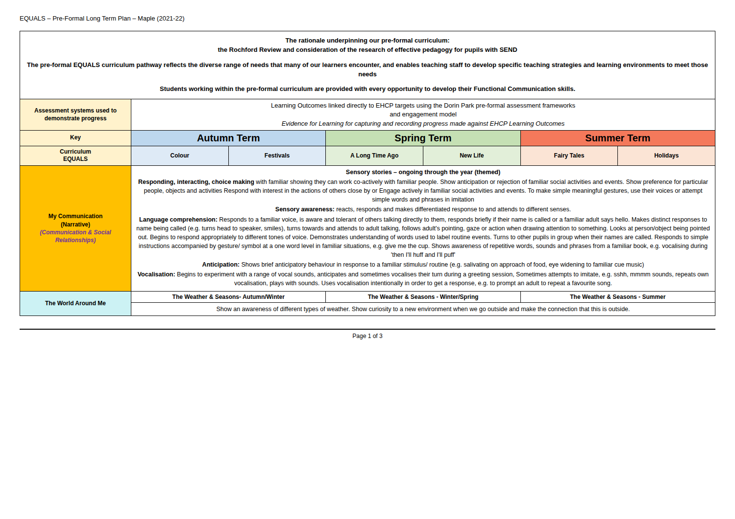EQUALS – Pre-Formal Long Term Plan – Maple (2021-22)
| The rationale underpinning our pre-formal curriculum: the Rochford Review and consideration of the research of effective pedagogy for pupils with SEND The pre-formal EQUALS curriculum pathway reflects the diverse range of needs that many of our learners encounter, and enables teaching staff to develop specific teaching strategies and learning environments to meet those needs Students working within the pre-formal curriculum are provided with every opportunity to develop their Functional Communication skills. |
| Assessment systems used to demonstrate progress | Learning Outcomes linked directly to EHCP targets using the Dorin Park pre-formal assessment frameworks and engagement model Evidence for Learning for capturing and recording progress made against EHCP Learning Outcomes |
| Key | Autumn Term | Spring Term | Summer Term |
| Curriculum EQUALS | Colour | Festivals | A Long Time Ago | New Life | Fairy Tales | Holidays |
| My Communication (Narrative) (Communication & Social Relationships) | Sensory stories – ongoing through the year (themed) Responding, interacting, choice making with familiar showing they can work co-actively with familiar people. Show anticipation or rejection of familiar social activities and events. Show preference for particular people, objects and activities Respond with interest in the actions of others close by or Engage actively in familiar social activities and events. To make simple meaningful gestures, use their voices or attempt simple words and phrases in imitation Sensory awareness: reacts, responds and makes differentiated response to and attends to different senses. Language comprehension: Responds to a familiar voice, is aware and tolerant of others talking directly to them, responds briefly if their name is called or a familiar adult says hello. Makes distinct responses to name being called (e.g. turns head to speaker, smiles), turns towards and attends to adult talking, follows adult's pointing, gaze or action when drawing attention to something. Looks at person/object being pointed out. Begins to respond appropriately to different tones of voice. Demonstrates understanding of words used to label routine events. Turns to other pupils in group when their names are called. Responds to simple instructions accompanied by gesture/ symbol at a one word level in familiar situations, e.g. give me the cup. Shows awareness of repetitive words, sounds and phrases from a familiar book, e.g. vocalising during 'then I'll huff and I'll puff' Anticipation: Shows brief anticipatory behaviour in response to a familiar stimulus/ routine (e.g. salivating on approach of food, eye widening to familiar cue music) Vocalisation: Begins to experiment with a range of vocal sounds, anticipates and sometimes vocalises their turn during a greeting session, Sometimes attempts to imitate, e.g. sshh, mmmm sounds, repeats own vocalisation, plays with sounds. Uses vocalisation intentionally in order to get a response, e.g. to prompt an adult to repeat a favourite song. |
| The World Around Me | The Weather & Seasons- Autumn/Winter | The Weather & Seasons - Winter/Spring | The Weather & Seasons - Summer |
| Show an awareness of different types of weather. Show curiosity to a new environment when we go outside and make the connection that this is outside. |
Page 1 of 3